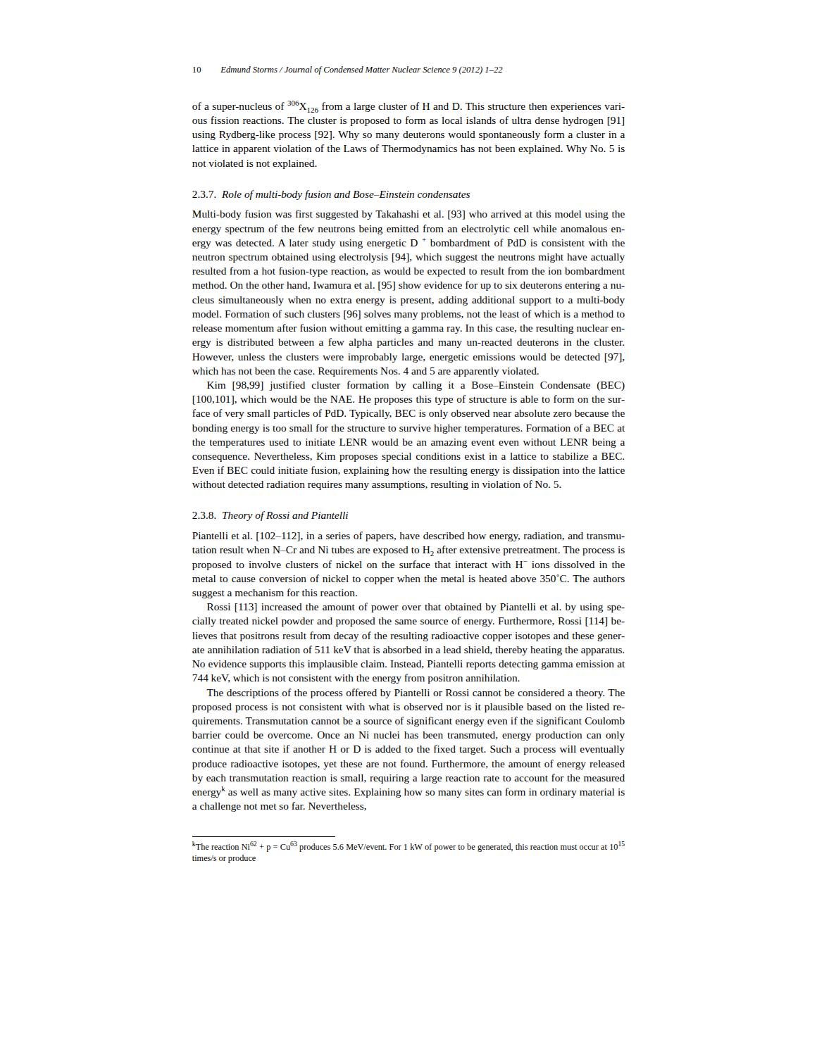10 Edmund Storms / Journal of Condensed Matter Nuclear Science 9 (2012) 1–22
of a super-nucleus of 306X126 from a large cluster of H and D. This structure then experiences various fission reactions. The cluster is proposed to form as local islands of ultra dense hydrogen [91] using Rydberg-like process [92]. Why so many deuterons would spontaneously form a cluster in a lattice in apparent violation of the Laws of Thermodynamics has not been explained. Why No. 5 is not violated is not explained.
2.3.7. Role of multi-body fusion and Bose–Einstein condensates
Multi-body fusion was first suggested by Takahashi et al. [93] who arrived at this model using the energy spectrum of the few neutrons being emitted from an electrolytic cell while anomalous energy was detected. A later study using energetic D + bombardment of PdD is consistent with the neutron spectrum obtained using electrolysis [94], which suggest the neutrons might have actually resulted from a hot fusion-type reaction, as would be expected to result from the ion bombardment method. On the other hand, Iwamura et al. [95] show evidence for up to six deuterons entering a nucleus simultaneously when no extra energy is present, adding additional support to a multi-body model. Formation of such clusters [96] solves many problems, not the least of which is a method to release momentum after fusion without emitting a gamma ray. In this case, the resulting nuclear energy is distributed between a few alpha particles and many un-reacted deuterons in the cluster. However, unless the clusters were improbably large, energetic emissions would be detected [97], which has not been the case. Requirements Nos. 4 and 5 are apparently violated.
Kim [98,99] justified cluster formation by calling it a Bose–Einstein Condensate (BEC) [100,101], which would be the NAE. He proposes this type of structure is able to form on the surface of very small particles of PdD. Typically, BEC is only observed near absolute zero because the bonding energy is too small for the structure to survive higher temperatures. Formation of a BEC at the temperatures used to initiate LENR would be an amazing event even without LENR being a consequence. Nevertheless, Kim proposes special conditions exist in a lattice to stabilize a BEC. Even if BEC could initiate fusion, explaining how the resulting energy is dissipation into the lattice without detected radiation requires many assumptions, resulting in violation of No. 5.
2.3.8. Theory of Rossi and Piantelli
Piantelli et al. [102–112], in a series of papers, have described how energy, radiation, and transmutation result when N–Cr and Ni tubes are exposed to H2 after extensive pretreatment. The process is proposed to involve clusters of nickel on the surface that interact with H− ions dissolved in the metal to cause conversion of nickel to copper when the metal is heated above 350˚C. The authors suggest a mechanism for this reaction.
Rossi [113] increased the amount of power over that obtained by Piantelli et al. by using specially treated nickel powder and proposed the same source of energy. Furthermore, Rossi [114] believes that positrons result from decay of the resulting radioactive copper isotopes and these generate annihilation radiation of 511 keV that is absorbed in a lead shield, thereby heating the apparatus. No evidence supports this implausible claim. Instead, Piantelli reports detecting gamma emission at 744 keV, which is not consistent with the energy from positron annihilation.
The descriptions of the process offered by Piantelli or Rossi cannot be considered a theory. The proposed process is not consistent with what is observed nor is it plausible based on the listed requirements. Transmutation cannot be a source of significant energy even if the significant Coulomb barrier could be overcome. Once an Ni nuclei has been transmuted, energy production can only continue at that site if another H or D is added to the fixed target. Such a process will eventually produce radioactive isotopes, yet these are not found. Furthermore, the amount of energy released by each transmutation reaction is small, requiring a large reaction rate to account for the measured energyk as well as many active sites. Explaining how so many sites can form in ordinary material is a challenge not met so far. Nevertheless,
kThe reaction Ni62 + p = Cu63 produces 5.6 MeV/event. For 1 kW of power to be generated, this reaction must occur at 1015 times/s or produce